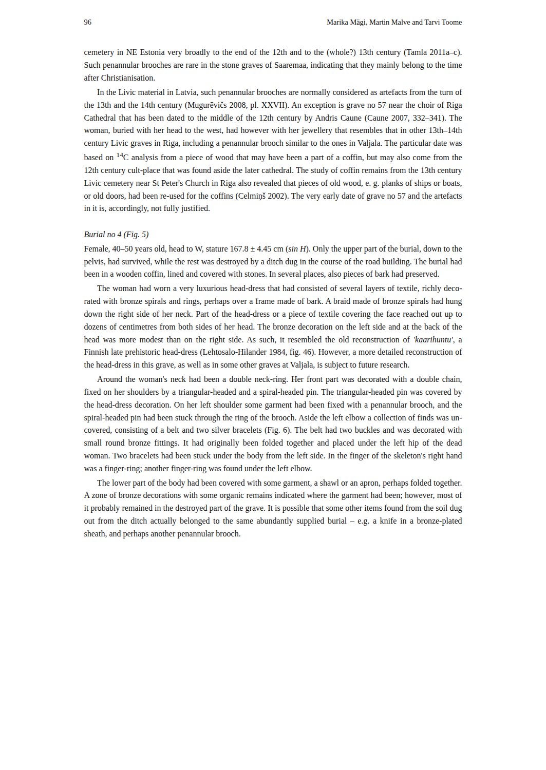96 Marika Mägi, Martin Malve and Tarvi Toome
cemetery in NE Estonia very broadly to the end of the 12th and to the (whole?) 13th century (Tamla 2011a–c). Such penannular brooches are rare in the stone graves of Saaremaa, indicating that they mainly belong to the time after Christianisation.
In the Livic material in Latvia, such penannular brooches are normally considered as artefacts from the turn of the 13th and the 14th century (Mugurēvičs 2008, pl. XXVII). An exception is grave no 57 near the choir of Riga Cathedral that has been dated to the middle of the 12th century by Andris Caune (Caune 2007, 332–341). The woman, buried with her head to the west, had however with her jewellery that resembles that in other 13th–14th century Livic graves in Riga, including a penannular brooch similar to the ones in Valjala. The particular date was based on 14C analysis from a piece of wood that may have been a part of a coffin, but may also come from the 12th century cult-place that was found aside the later cathedral. The study of coffin remains from the 13th century Livic cemetery near St Peter's Church in Riga also revealed that pieces of old wood, e. g. planks of ships or boats, or old doors, had been re-used for the coffins (Celmiņš 2002). The very early date of grave no 57 and the artefacts in it is, accordingly, not fully justified.
Burial no 4 (Fig. 5)
Female, 40–50 years old, head to W, stature 167.8 ± 4.45 cm (sin H). Only the upper part of the burial, down to the pelvis, had survived, while the rest was destroyed by a ditch dug in the course of the road building. The burial had been in a wooden coffin, lined and covered with stones. In several places, also pieces of bark had preserved.
The woman had worn a very luxurious head-dress that had consisted of several layers of textile, richly decorated with bronze spirals and rings, perhaps over a frame made of bark. A braid made of bronze spirals had hung down the right side of her neck. Part of the head-dress or a piece of textile covering the face reached out up to dozens of centimetres from both sides of her head. The bronze decoration on the left side and at the back of the head was more modest than on the right side. As such, it resembled the old reconstruction of 'kaarihuntu', a Finnish late prehistoric head-dress (Lehtosalo-Hilander 1984, fig. 46). However, a more detailed reconstruction of the head-dress in this grave, as well as in some other graves at Valjala, is subject to future research.
Around the woman's neck had been a double neck-ring. Her front part was decorated with a double chain, fixed on her shoulders by a triangular-headed and a spiral-headed pin. The triangular-headed pin was covered by the head-dress decoration. On her left shoulder some garment had been fixed with a penannular brooch, and the spiral-headed pin had been stuck through the ring of the brooch. Aside the left elbow a collection of finds was uncovered, consisting of a belt and two silver bracelets (Fig. 6). The belt had two buckles and was decorated with small round bronze fittings. It had originally been folded together and placed under the left hip of the dead woman. Two bracelets had been stuck under the body from the left side. In the finger of the skeleton's right hand was a finger-ring; another finger-ring was found under the left elbow.
The lower part of the body had been covered with some garment, a shawl or an apron, perhaps folded together. A zone of bronze decorations with some organic remains indicated where the garment had been; however, most of it probably remained in the destroyed part of the grave. It is possible that some other items found from the soil dug out from the ditch actually belonged to the same abundantly supplied burial – e.g. a knife in a bronze-plated sheath, and perhaps another penannular brooch.